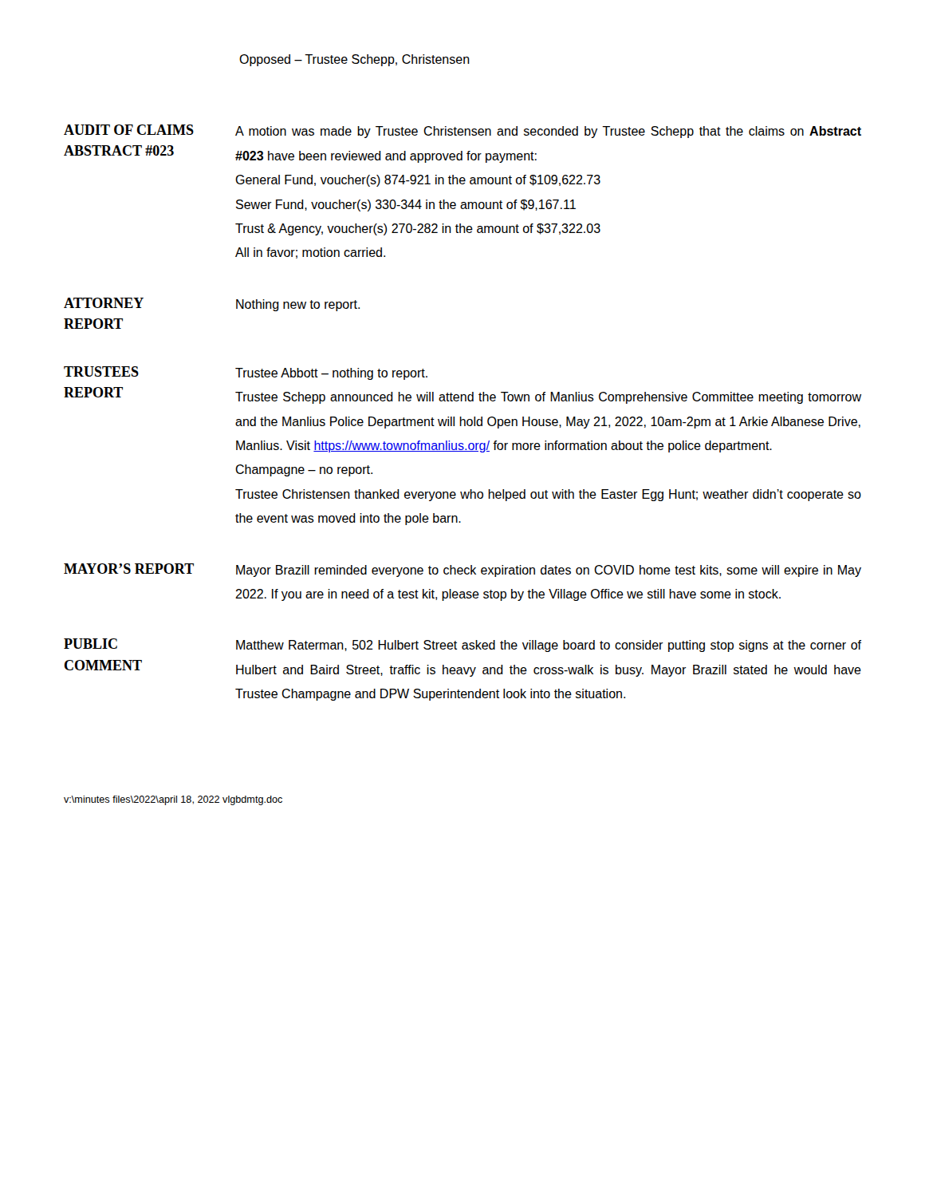Opposed – Trustee Schepp, Christensen
| AUDIT OF CLAIMS ABSTRACT #023 | A motion was made by Trustee Christensen and seconded by Trustee Schepp that the claims on Abstract #023 have been reviewed and approved for payment: General Fund, voucher(s) 874-921 in the amount of $109,622.73 Sewer Fund, voucher(s) 330-344 in the amount of $9,167.11 Trust & Agency, voucher(s) 270-282 in the amount of $37,322.03 All in favor; motion carried. |
| ATTORNEY REPORT | Nothing new to report. |
| TRUSTEES REPORT | Trustee Abbott – nothing to report. Trustee Schepp announced he will attend the Town of Manlius Comprehensive Committee meeting tomorrow and the Manlius Police Department will hold Open House, May 21, 2022, 10am-2pm at 1 Arkie Albanese Drive, Manlius. Visit https://www.townofmanlius.org/ for more information about the police department. Champagne – no report. Trustee Christensen thanked everyone who helped out with the Easter Egg Hunt; weather didn’t cooperate so the event was moved into the pole barn. |
| MAYOR’S REPORT | Mayor Brazill reminded everyone to check expiration dates on COVID home test kits, some will expire in May 2022. If you are in need of a test kit, please stop by the Village Office we still have some in stock. |
| PUBLIC COMMENT | Matthew Raterman, 502 Hulbert Street asked the village board to consider putting stop signs at the corner of Hulbert and Baird Street, traffic is heavy and the cross-walk is busy. Mayor Brazill stated he would have Trustee Champagne and DPW Superintendent look into the situation. |
v:\minutes files\2022\april 18, 2022 vlgbdmtg.doc